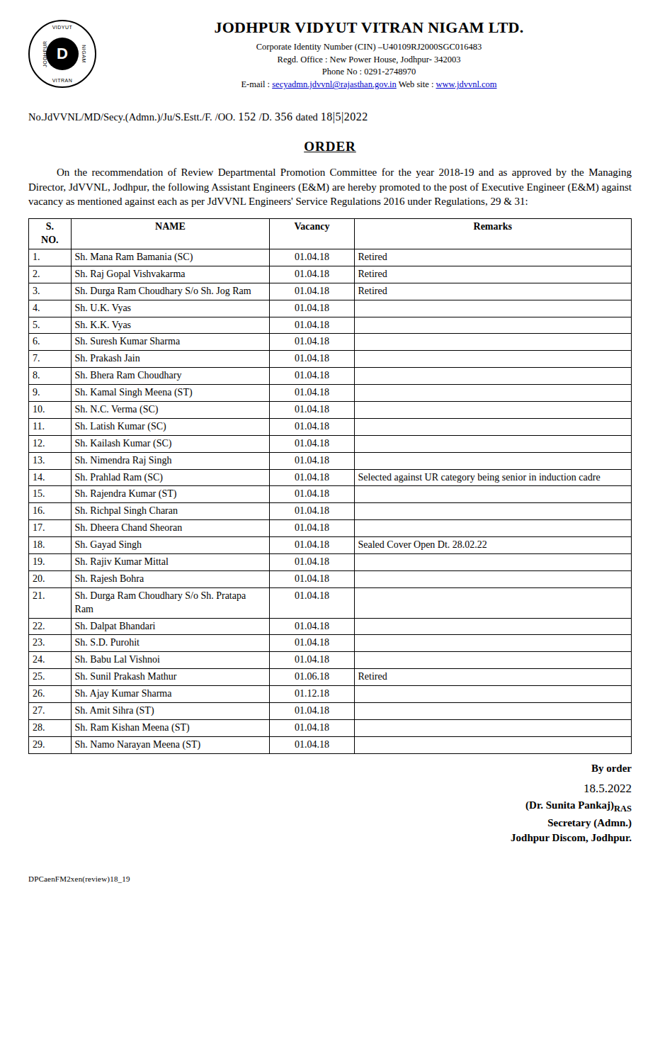VIDYUT JODHPUR NIGAM VITRAN
D
JODHPUR VIDYUT VITRAN NIGAM LTD.
Corporate Identity Number (CIN) –U40109RJ2000SGC016483
Regd. Office : New Power House, Jodhpur- 342003
Phone No : 0291-2748970
E-mail : secyadmn.jdvvnl@rajasthan.gov.in Web site : www.jdvvnl.com
No.JdVVNL/MD/Secy.(Admn.)/Ju/S.Estt./F. /OO. 152 /D. 356 dated 18|5|2022
ORDER
On the recommendation of Review Departmental Promotion Committee for the year 2018-19 and as approved by the Managing Director, JdVVNL, Jodhpur, the following Assistant Engineers (E&M) are hereby promoted to the post of Executive Engineer (E&M) against vacancy as mentioned against each as per JdVVNL Engineers' Service Regulations 2016 under Regulations, 29 & 31:
| S. NO. | NAME | Vacancy | Remarks |
| --- | --- | --- | --- |
| 1. | Sh. Mana Ram Bamania (SC) | 01.04.18 | Retired |
| 2. | Sh. Raj Gopal Vishvakarma | 01.04.18 | Retired |
| 3. | Sh. Durga Ram Choudhary S/o Sh. Jog Ram | 01.04.18 | Retired |
| 4. | Sh. U.K. Vyas | 01.04.18 | |
| 5. | Sh. K.K. Vyas | 01.04.18 | |
| 6. | Sh. Suresh Kumar Sharma | 01.04.18 | |
| 7. | Sh. Prakash Jain | 01.04.18 | |
| 8. | Sh. Bhera Ram Choudhary | 01.04.18 | |
| 9. | Sh. Kamal Singh Meena (ST) | 01.04.18 | |
| 10. | Sh. N.C. Verma (SC) | 01.04.18 | |
| 11. | Sh. Latish Kumar (SC) | 01.04.18 | |
| 12. | Sh. Kailash Kumar (SC) | 01.04.18 | |
| 13. | Sh. Nimendra Raj Singh | 01.04.18 | |
| 14. | Sh. Prahlad Ram (SC) | 01.04.18 | Selected against UR category being senior in induction cadre |
| 15. | Sh. Rajendra Kumar (ST) | 01.04.18 | |
| 16. | Sh. Richpal Singh Charan | 01.04.18 | |
| 17. | Sh. Dheera Chand Sheoran | 01.04.18 | |
| 18. | Sh. Gayad Singh | 01.04.18 | Sealed Cover Open Dt. 28.02.22 |
| 19. | Sh. Rajiv Kumar Mittal | 01.04.18 | |
| 20. | Sh. Rajesh Bohra | 01.04.18 | |
| 21. | Sh. Durga Ram Choudhary S/o Sh. Pratapa Ram | 01.04.18 | |
| 22. | Sh. Dalpat Bhandari | 01.04.18 | |
| 23. | Sh. S.D. Purohit | 01.04.18 | |
| 24. | Sh. Babu Lal Vishnoi | 01.04.18 | |
| 25. | Sh. Sunil Prakash Mathur | 01.06.18 | Retired |
| 26. | Sh. Ajay Kumar Sharma | 01.12.18 | |
| 27. | Sh. Amit Sihra (ST) | 01.04.18 | |
| 28. | Sh. Ram Kishan Meena (ST) | 01.04.18 | |
| 29. | Sh. Namo Narayan Meena (ST) | 01.04.18 | |
By order
18.5.2022
(Dr. Sunita Pankaj)RAS
Secretary (Admn.)
Jodhpur Discom, Jodhpur.
DPCaenFM2xen(review)18_19